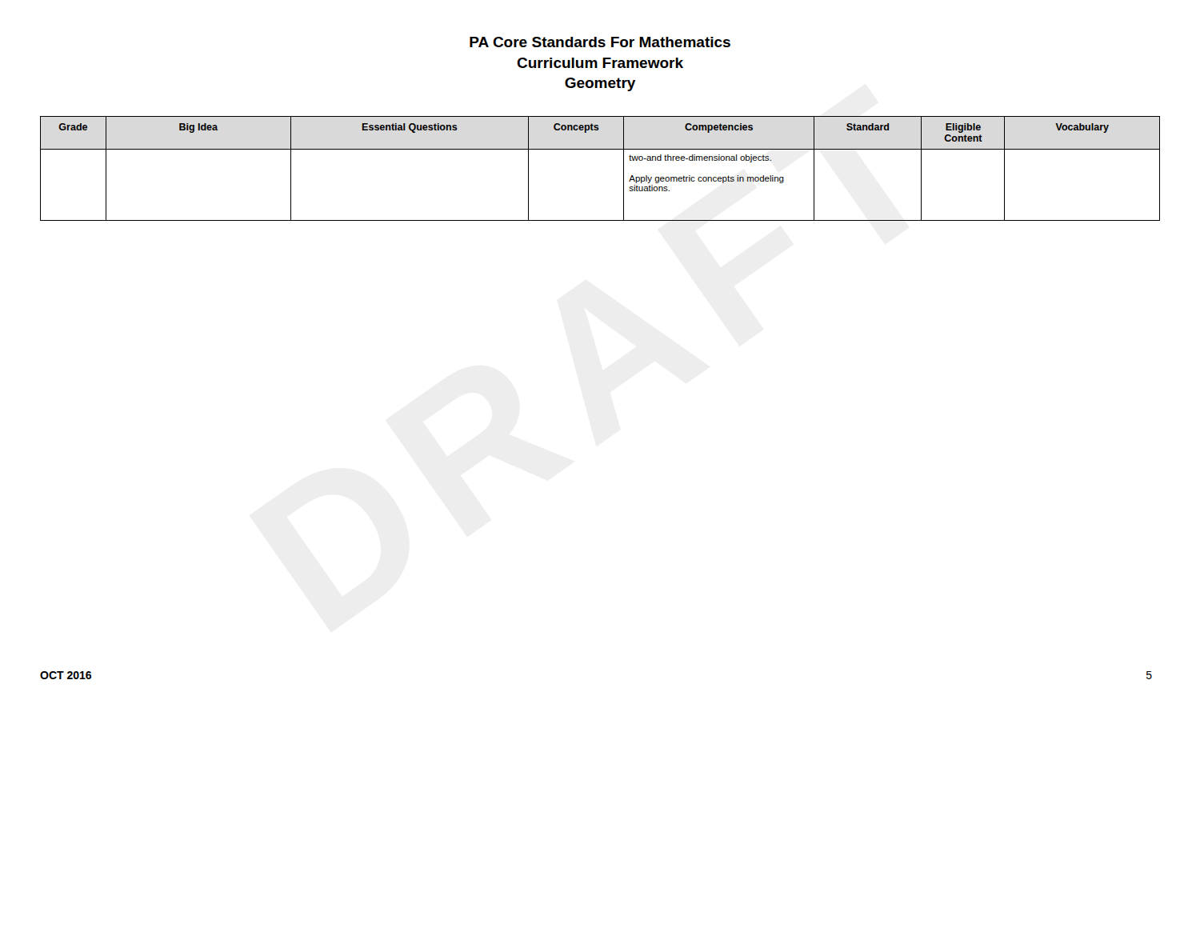DRAFT
PA Core Standards For Mathematics
Curriculum Framework
Geometry
| Grade | Big Idea | Essential Questions | Concepts | Competencies | Standard | Eligible Content | Vocabulary |
| --- | --- | --- | --- | --- | --- | --- | --- |
| | | | | two-and three-dimensional objects. Apply geometric concepts in modeling situations. | | | |
OCT 2016
5